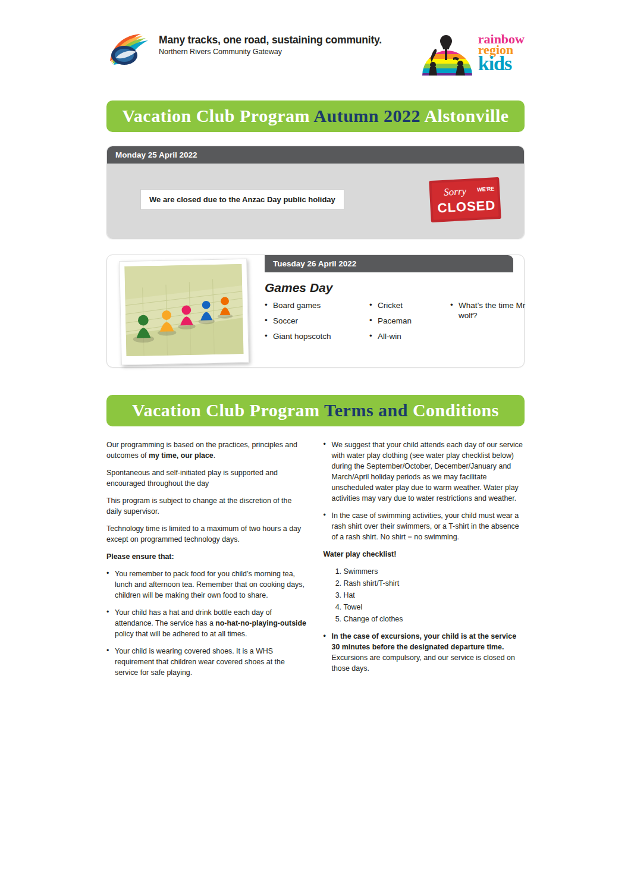Many tracks, one road, sustaining community.
Northern Rivers Community Gateway
rainbow
region
kids
Vacation Club Program Autumn 2022 Alstonville
Monday 25 April 2022
We are closed due to the Anzac Day public holiday
Sorry WE'RE CLOSED
Tuesday 26 April 2022
Games Day
Board games
Soccer
Giant hopscotch
Cricket
Paceman
All-win
What’s the time Mr wolf?
Vacation Club Program Terms and Conditions
Our programming is based on the practices, principles and outcomes of my time, our place.
Spontaneous and self-initiated play is supported and encouraged throughout the day
This program is subject to change at the discretion of the daily supervisor.
Technology time is limited to a maximum of two hours a day except on programmed technology days.
Please ensure that:
You remember to pack food for you child’s morning tea, lunch and afternoon tea. Remember that on cooking days, children will be making their own food to share.
Your child has a hat and drink bottle each day of attendance. The service has a no-hat-no-playing-outside policy that will be adhered to at all times.
Your child is wearing covered shoes. It is a WHS requirement that children wear covered shoes at the service for safe playing.
We suggest that your child attends each day of our service with water play clothing (see water play checklist below) during the September/October, December/January and March/April holiday periods as we may facilitate unscheduled water play due to warm weather. Water play activities may vary due to water restrictions and weather.
In the case of swimming activities, your child must wear a rash shirt over their swimmers, or a T-shirt in the absence of a rash shirt. No shirt = no swimming.
Water play checklist!
Swimmers
Rash shirt/T-shirt
Hat
Towel
Change of clothes
In the case of excursions, your child is at the service 30 minutes before the designated departure time. Excursions are compulsory, and our service is closed on those days.